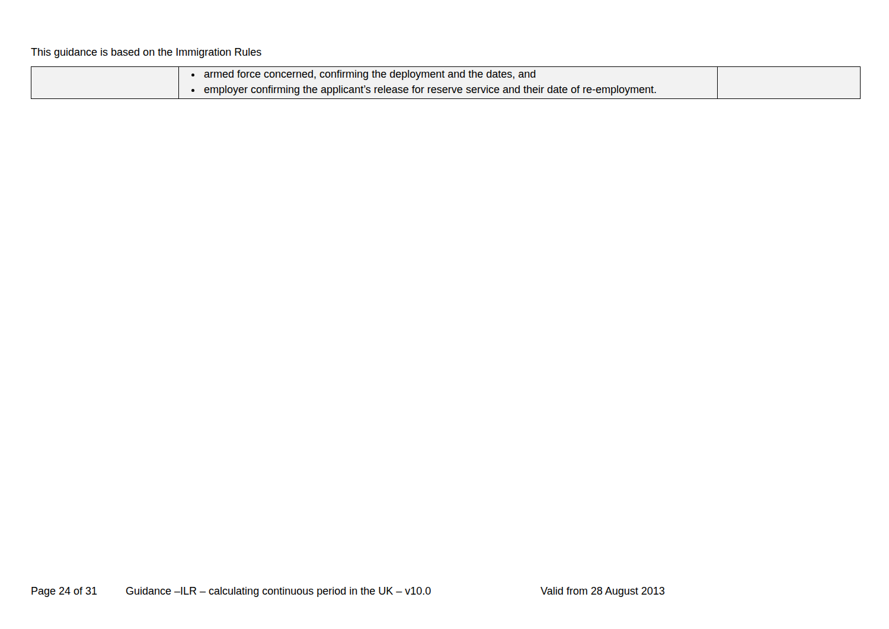This guidance is based on the Immigration Rules
| | armed force concerned, confirming the deployment and the dates, and employer confirming the applicant’s release for reserve service and their date of re-employment. | |
Page 24 of 31 Guidance –ILR – calculating continuous period in the UK – v10.0 Valid from 28 August 2013